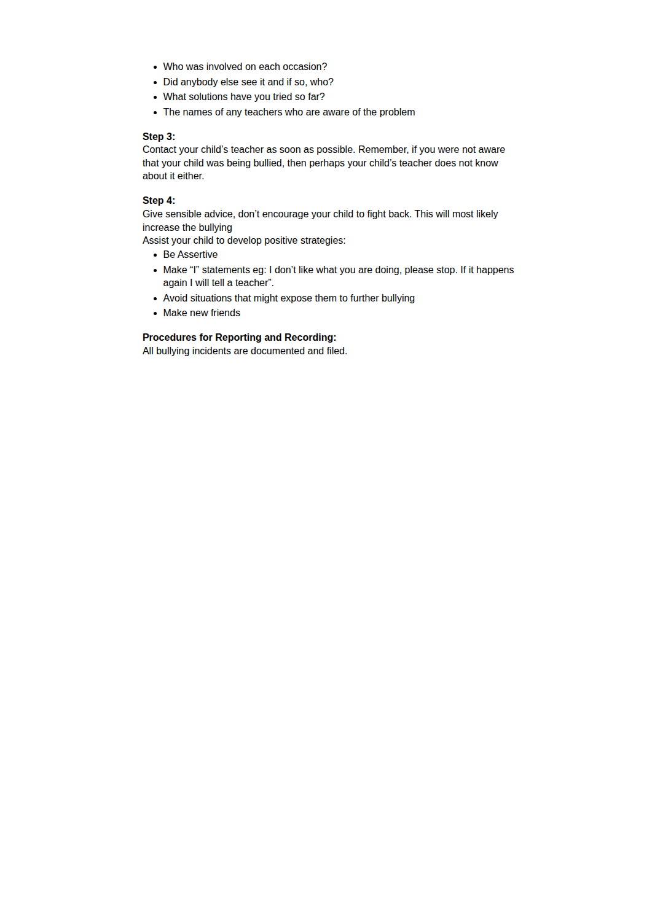Who was involved on each occasion?
Did anybody else see it and if so, who?
What solutions have you tried so far?
The names of any teachers who are aware of the problem
Step 3:
Contact your child’s teacher as soon as possible. Remember, if you were not aware that your child was being bullied, then perhaps your child’s teacher does not know about it either.
Step 4:
Give sensible advice, don’t encourage your child to fight back. This will most likely increase the bullying
Assist your child to develop positive strategies:
Be Assertive
Make “I” statements eg: I don’t like what you are doing, please stop. If it happens again I will tell a teacher”.
Avoid situations that might expose them to further bullying
Make new friends
Procedures for Reporting and Recording:
All bullying incidents are documented and filed.